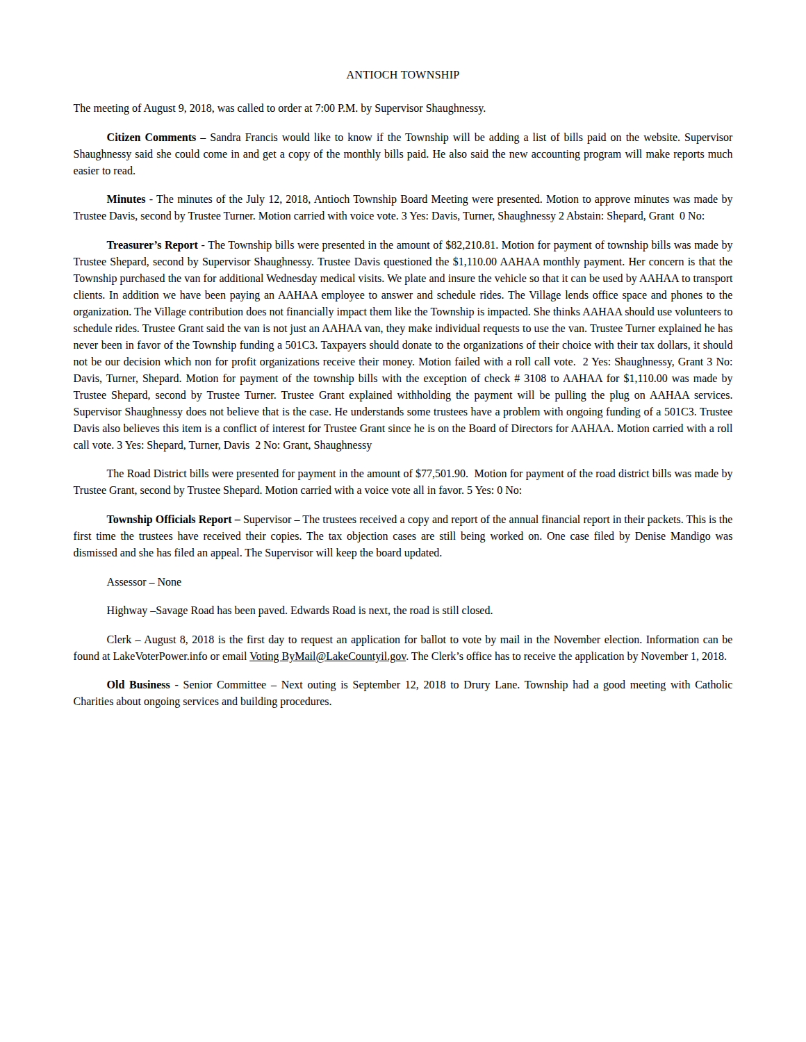ANTIOCH TOWNSHIP
The meeting of August 9, 2018, was called to order at 7:00 P.M. by Supervisor Shaughnessy.
Citizen Comments – Sandra Francis would like to know if the Township will be adding a list of bills paid on the website. Supervisor Shaughnessy said she could come in and get a copy of the monthly bills paid. He also said the new accounting program will make reports much easier to read.
Minutes - The minutes of the July 12, 2018, Antioch Township Board Meeting were presented. Motion to approve minutes was made by Trustee Davis, second by Trustee Turner. Motion carried with voice vote. 3 Yes: Davis, Turner, Shaughnessy 2 Abstain: Shepard, Grant 0 No:
Treasurer’s Report - The Township bills were presented in the amount of $82,210.81. Motion for payment of township bills was made by Trustee Shepard, second by Supervisor Shaughnessy. Trustee Davis questioned the $1,110.00 AAHAA monthly payment. Her concern is that the Township purchased the van for additional Wednesday medical visits. We plate and insure the vehicle so that it can be used by AAHAA to transport clients. In addition we have been paying an AAHAA employee to answer and schedule rides. The Village lends office space and phones to the organization. The Village contribution does not financially impact them like the Township is impacted. She thinks AAHAA should use volunteers to schedule rides. Trustee Grant said the van is not just an AAHAA van, they make individual requests to use the van. Trustee Turner explained he has never been in favor of the Township funding a 501C3. Taxpayers should donate to the organizations of their choice with their tax dollars, it should not be our decision which non for profit organizations receive their money. Motion failed with a roll call vote. 2 Yes: Shaughnessy, Grant 3 No: Davis, Turner, Shepard. Motion for payment of the township bills with the exception of check # 3108 to AAHAA for $1,110.00 was made by Trustee Shepard, second by Trustee Turner. Trustee Grant explained withholding the payment will be pulling the plug on AAHAA services. Supervisor Shaughnessy does not believe that is the case. He understands some trustees have a problem with ongoing funding of a 501C3. Trustee Davis also believes this item is a conflict of interest for Trustee Grant since he is on the Board of Directors for AAHAA. Motion carried with a roll call vote. 3 Yes: Shepard, Turner, Davis 2 No: Grant, Shaughnessy
The Road District bills were presented for payment in the amount of $77,501.90. Motion for payment of the road district bills was made by Trustee Grant, second by Trustee Shepard. Motion carried with a voice vote all in favor. 5 Yes: 0 No:
Township Officials Report – Supervisor – The trustees received a copy and report of the annual financial report in their packets. This is the first time the trustees have received their copies. The tax objection cases are still being worked on. One case filed by Denise Mandigo was dismissed and she has filed an appeal. The Supervisor will keep the board updated.
Assessor – None
Highway –Savage Road has been paved. Edwards Road is next, the road is still closed.
Clerk – August 8, 2018 is the first day to request an application for ballot to vote by mail in the November election. Information can be found at LakeVoterPower.info or email Voting ByMail@LakeCountyil.gov. The Clerk’s office has to receive the application by November 1, 2018.
Old Business - Senior Committee – Next outing is September 12, 2018 to Drury Lane. Township had a good meeting with Catholic Charities about ongoing services and building procedures.